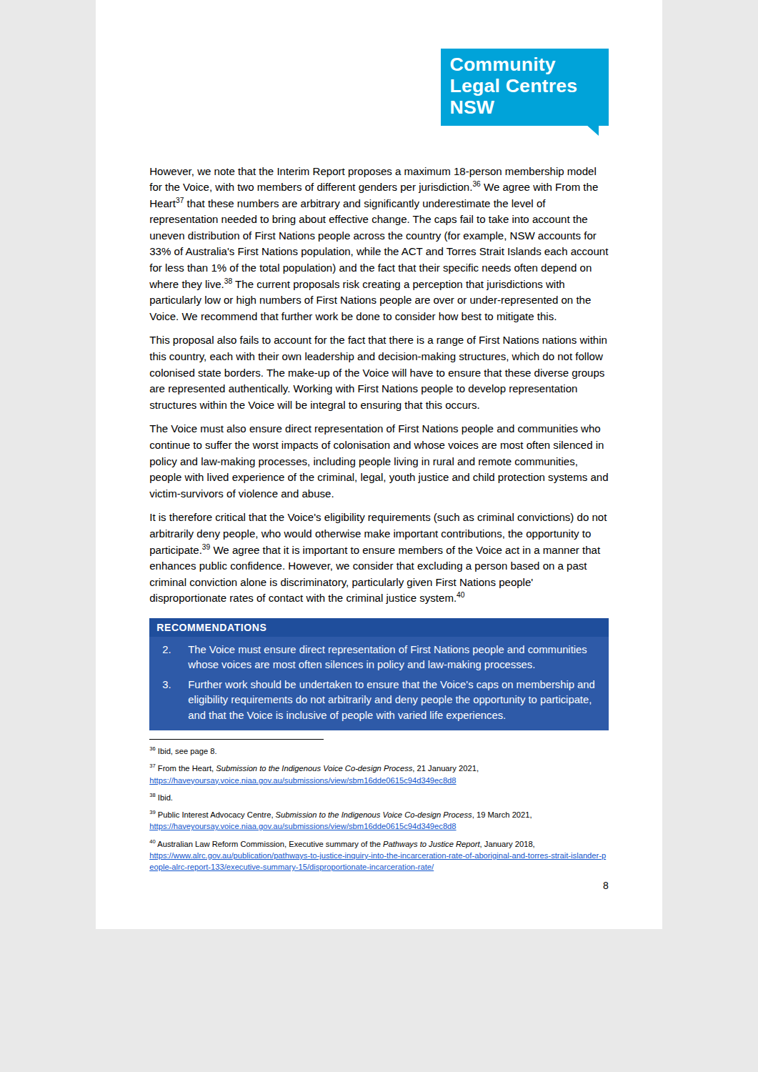Community Legal Centres NSW
However, we note that the Interim Report proposes a maximum 18-person membership model for the Voice, with two members of different genders per jurisdiction.36 We agree with From the Heart37 that these numbers are arbitrary and significantly underestimate the level of representation needed to bring about effective change. The caps fail to take into account the uneven distribution of First Nations people across the country (for example, NSW accounts for 33% of Australia's First Nations population, while the ACT and Torres Strait Islands each account for less than 1% of the total population) and the fact that their specific needs often depend on where they live.38 The current proposals risk creating a perception that jurisdictions with particularly low or high numbers of First Nations people are over or under-represented on the Voice. We recommend that further work be done to consider how best to mitigate this.
This proposal also fails to account for the fact that there is a range of First Nations nations within this country, each with their own leadership and decision-making structures, which do not follow colonised state borders. The make-up of the Voice will have to ensure that these diverse groups are represented authentically. Working with First Nations people to develop representation structures within the Voice will be integral to ensuring that this occurs.
The Voice must also ensure direct representation of First Nations people and communities who continue to suffer the worst impacts of colonisation and whose voices are most often silenced in policy and law-making processes, including people living in rural and remote communities, people with lived experience of the criminal, legal, youth justice and child protection systems and victim-survivors of violence and abuse.
It is therefore critical that the Voice's eligibility requirements (such as criminal convictions) do not arbitrarily deny people, who would otherwise make important contributions, the opportunity to participate.39 We agree that it is important to ensure members of the Voice act in a manner that enhances public confidence. However, we consider that excluding a person based on a past criminal conviction alone is discriminatory, particularly given First Nations people' disproportionate rates of contact with the criminal justice system.40
RECOMMENDATIONS
2. The Voice must ensure direct representation of First Nations people and communities whose voices are most often silences in policy and law-making processes.
3. Further work should be undertaken to ensure that the Voice's caps on membership and eligibility requirements do not arbitrarily and deny people the opportunity to participate, and that the Voice is inclusive of people with varied life experiences.
36 Ibid, see page 8.
37 From the Heart, Submission to the Indigenous Voice Co-design Process, 21 January 2021,
https://haveyoursay.voice.niaa.gov.au/submissions/view/sbm16dde0615c94d349ec8d8
38 Ibid.
39 Public Interest Advocacy Centre, Submission to the Indigenous Voice Co-design Process, 19 March 2021,
https://haveyoursay.voice.niaa.gov.au/submissions/view/sbm16dde0615c94d349ec8d8
40 Australian Law Reform Commission, Executive summary of the Pathways to Justice Report, January 2018,
https://www.alrc.gov.au/publication/pathways-to-justice-inquiry-into-the-incarceration-rate-of-aboriginal-and-torres-strait-islander-people-alrc-report-133/executive-summary-15/disproportionate-incarceration-rate/
8